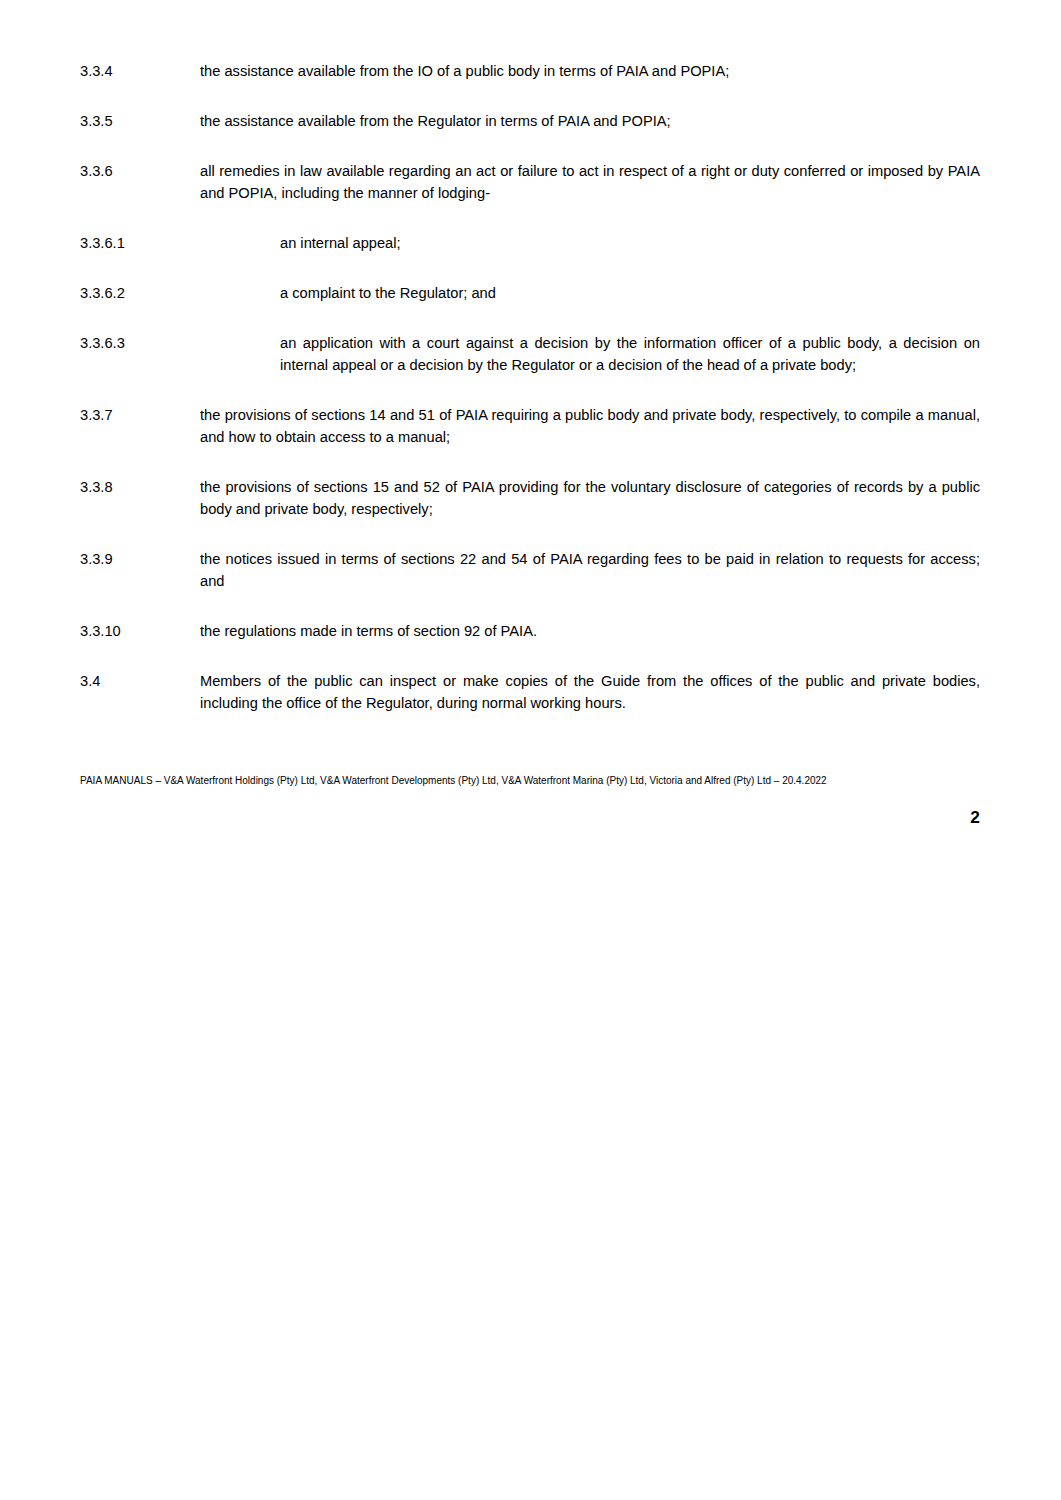3.3.4
the assistance available from the IO of a public body in terms of PAIA and POPIA;
3.3.5
the assistance available from the Regulator in terms of PAIA and POPIA;
3.3.6
all remedies in law available regarding an act or failure to act in respect of a right or duty conferred or imposed by PAIA and POPIA, including the manner of lodging-
3.3.6.1
an internal appeal;
3.3.6.2
a complaint to the Regulator; and
3.3.6.3
an application with a court against a decision by the information officer of a public body, a decision on internal appeal or a decision by the Regulator or a decision of the head of a private body;
3.3.7
the provisions of sections 14 and 51 of PAIA requiring a public body and private body, respectively, to compile a manual, and how to obtain access to a manual;
3.3.8
the provisions of sections 15 and 52 of PAIA providing for the voluntary disclosure of categories of records by a public body and private body, respectively;
3.3.9
the notices issued in terms of sections 22 and 54 of PAIA regarding fees to be paid in relation to requests for access; and
3.3.10
the regulations made in terms of section 92 of PAIA.
3.4
Members of the public can inspect or make copies of the Guide from the offices of the public and private bodies, including the office of the Regulator, during normal working hours.
PAIA MANUALS – V&A Waterfront Holdings (Pty) Ltd, V&A Waterfront Developments (Pty) Ltd, V&A Waterfront Marina (Pty) Ltd, Victoria and Alfred (Pty) Ltd – 20.4.2022
2